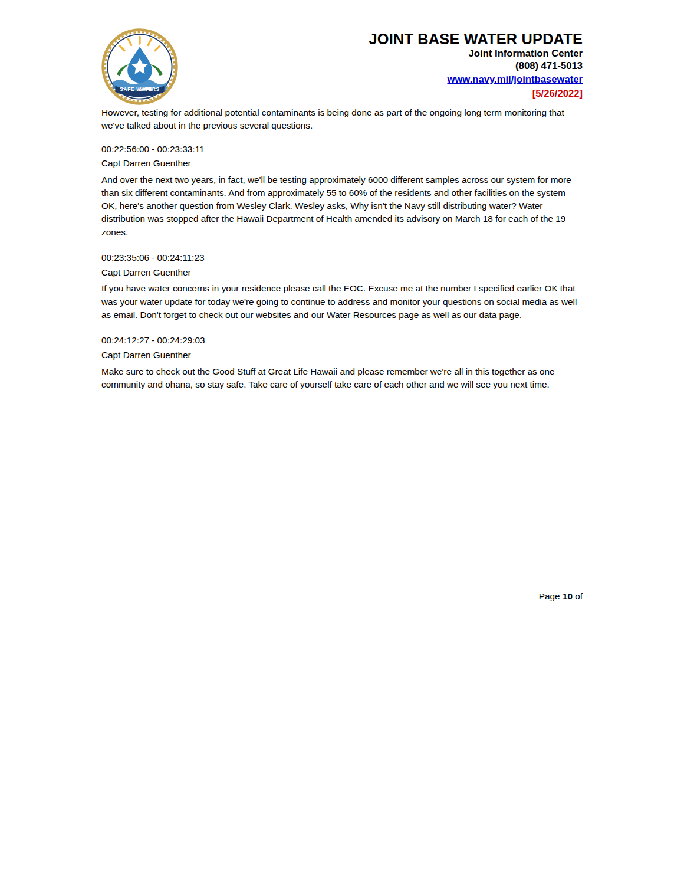SAFE WATERS
JOINT BASE WATER UPDATE
Joint Information Center
(808) 471-5013
www.navy.mil/jointbasewater
[5/26/2022]
However, testing for additional potential contaminants is being done as part of the ongoing long term monitoring that we've talked about in the previous several questions.
00:22:56:00 - 00:23:33:11
Capt Darren Guenther
And over the next two years, in fact, we'll be testing approximately 6000 different samples across our system for more than six different contaminants. And from approximately 55 to 60% of the residents and other facilities on the system OK, here's another question from Wesley Clark. Wesley asks, Why isn't the Navy still distributing water? Water distribution was stopped after the Hawaii Department of Health amended its advisory on March 18 for each of the 19 zones.
00:23:35:06 - 00:24:11:23
Capt Darren Guenther
If you have water concerns in your residence please call the EOC. Excuse me at the number I specified earlier OK that was your water update for today we're going to continue to address and monitor your questions on social media as well as email. Don't forget to check out our websites and our Water Resources page as well as our data page.
00:24:12:27 - 00:24:29:03
Capt Darren Guenther
Make sure to check out the Good Stuff at Great Life Hawaii and please remember we're all in this together as one community and ohana, so stay safe. Take care of yourself take care of each other and we will see you next time.
Page 10 of